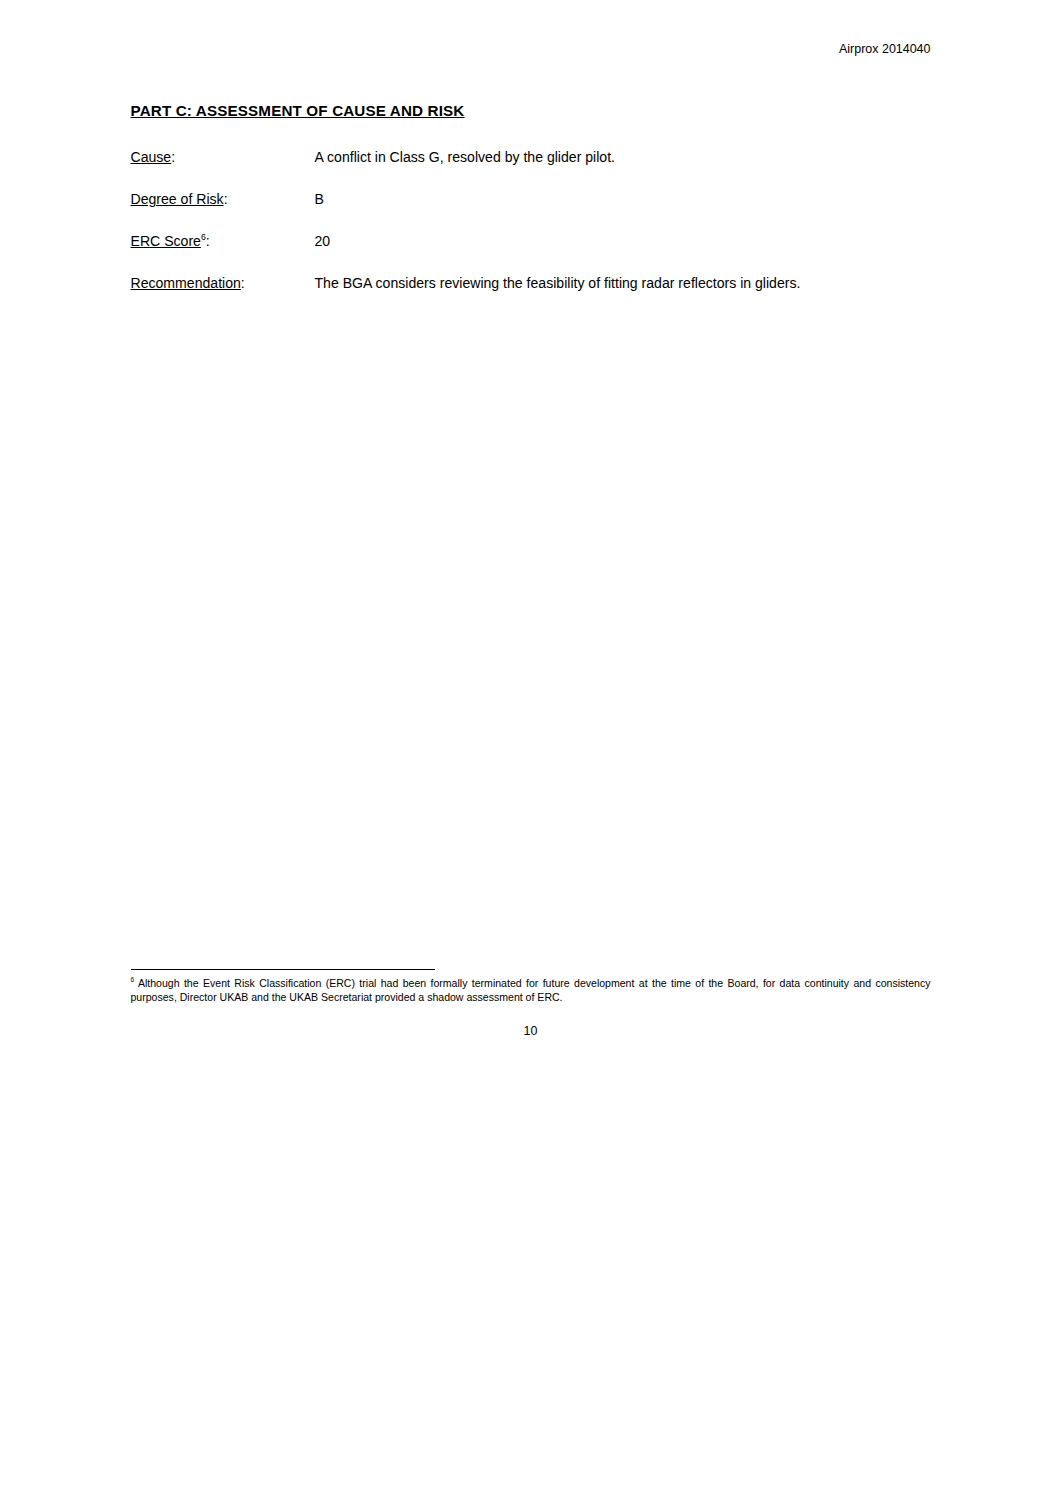Airprox 2014040
PART C: ASSESSMENT OF CAUSE AND RISK
Cause:
A conflict in Class G, resolved by the glider pilot.
Degree of Risk:
B
ERC Score6:
20
Recommendation:
The BGA considers reviewing the feasibility of fitting radar reflectors in gliders.
6 Although the Event Risk Classification (ERC) trial had been formally terminated for future development at the time of the Board, for data continuity and consistency purposes, Director UKAB and the UKAB Secretariat provided a shadow assessment of ERC.
10